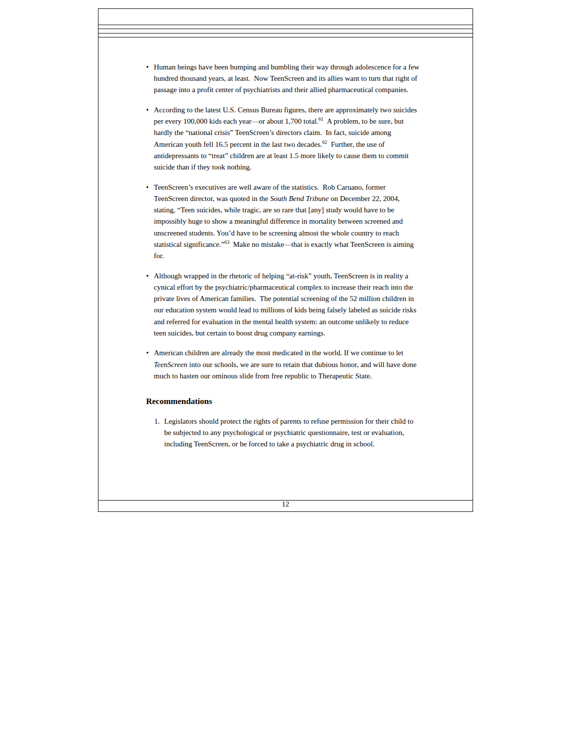Human beings have been bumping and bumbling their way through adolescence for a few hundred thousand years, at least. Now TeenScreen and its allies want to turn that right of passage into a profit center of psychiatrists and their allied pharmaceutical companies.
According to the latest U.S. Census Bureau figures, there are approximately two suicides per every 100,000 kids each year—or about 1,700 total.61 A problem, to be sure, but hardly the “national crisis” TeenScreen’s directors claim. In fact, suicide among American youth fell 16.5 percent in the last two decades.62 Further, the use of antidepressants to “treat” children are at least 1.5 more likely to cause them to commit suicide than if they took nothing.
TeenScreen’s executives are well aware of the statistics. Rob Caruano, former TeenScreen director, was quoted in the South Bend Tribune on December 22, 2004, stating, “Teen suicides, while tragic, are so rare that [any] study would have to be impossibly huge to show a meaningful difference in mortality between screened and unscreened students. You’d have to be screening almost the whole country to reach statistical significance.”63 Make no mistake—that is exactly what TeenScreen is aiming for.
Although wrapped in the rhetoric of helping “at-risk” youth, TeenScreen is in reality a cynical effort by the psychiatric/pharmaceutical complex to increase their reach into the private lives of American families. The potential screening of the 52 million children in our education system would lead to millions of kids being falsely labeled as suicide risks and referred for evaluation in the mental health system: an outcome unlikely to reduce teen suicides, but certain to boost drug company earnings.
American children are already the most medicated in the world. If we continue to let TeenScreen into our schools, we are sure to retain that dubious honor, and will have done much to hasten our ominous slide from free republic to Therapeutic State.
Recommendations
Legislators should protect the rights of parents to refuse permission for their child to be subjected to any psychological or psychiatric questionnaire, test or evaluation, including TeenScreen, or be forced to take a psychiatric drug in school.
12